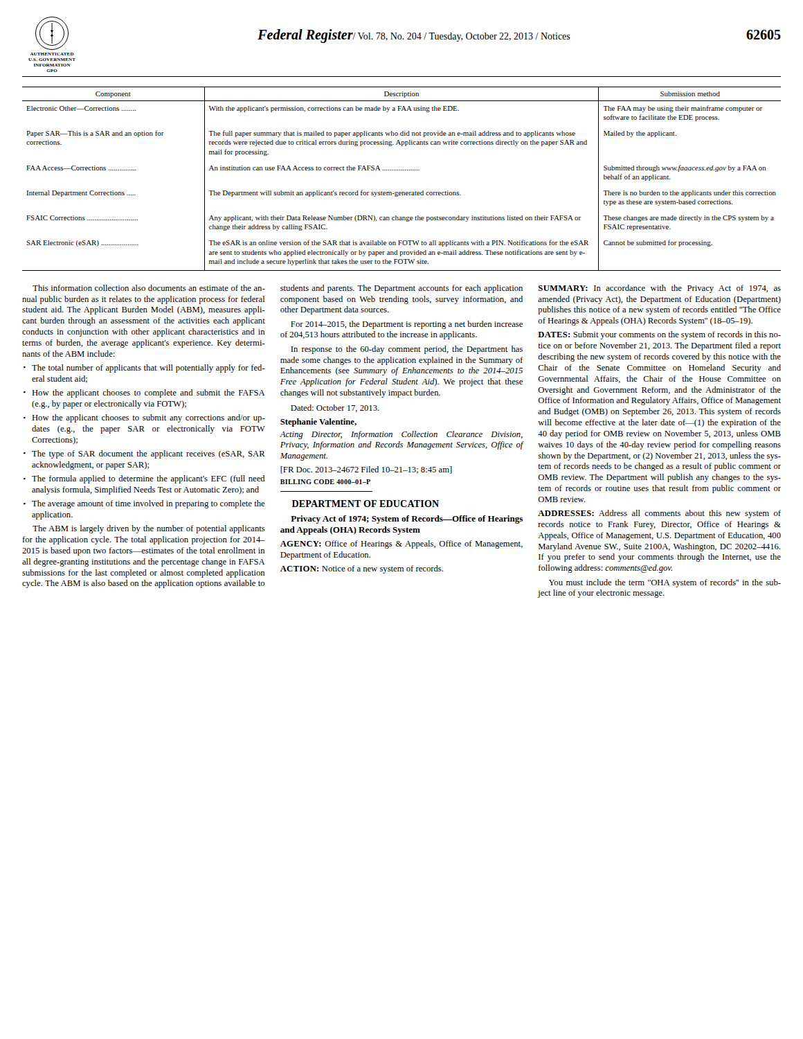Authenticated
U.S. Government
Information
GPO
Federal Register/ Vol. 78, No. 204 / Tuesday, October 22, 2013 / Notices
62605
| Component | Description | Submission method |
| --- | --- | --- |
| Electronic Other—Corrections ........ | With the applicant's permission, corrections can be made by a FAA using the EDE. | The FAA may be using their mainframe computer or software to facilitate the EDE process. |
| Paper SAR—This is a SAR and an option for corrections. | The full paper summary that is mailed to paper applicants who did not provide an e-mail address and to applicants whose records were rejected due to critical errors during processing. Applicants can write corrections directly on the paper SAR and mail for processing. | Mailed by the applicant. |
| FAA Access—Corrections ............... | An institution can use FAA Access to correct the FAFSA .................... | Submitted through www.faaacess.ed.gov by a FAA on behalf of an applicant. |
| Internal Department Corrections ..... | The Department will submit an applicant's record for system-generated corrections. | There is no burden to the applicants under this correction type as these are system-based corrections. |
| FSAIC Corrections ........................... | Any applicant, with their Data Release Number (DRN), can change the postsecondary institutions listed on their FAFSA or change their address by calling FSAIC. | These changes are made directly in the CPS system by a FSAIC representative. |
| SAR Electronic (eSAR) .................... | The eSAR is an online version of the SAR that is available on FOTW to all applicants with a PIN. Notifications for the eSAR are sent to students who applied electronically or by paper and provided an e-mail address. These notifications are sent by e-mail and include a secure hyperlink that takes the user to the FOTW site. | Cannot be submitted for processing. |
This information collection also documents an estimate of the annual public burden as it relates to the application process for federal student aid. The Applicant Burden Model (ABM), measures applicant burden through an assessment of the activities each applicant conducts in conjunction with other applicant characteristics and in terms of burden, the average applicant's experience. Key determinants of the ABM include:
The total number of applicants that will potentially apply for federal student aid;
How the applicant chooses to complete and submit the FAFSA (e.g., by paper or electronically via FOTW);
How the applicant chooses to submit any corrections and/or updates (e.g., the paper SAR or electronically via FOTW Corrections);
The type of SAR document the applicant receives (eSAR, SAR acknowledgment, or paper SAR);
The formula applied to determine the applicant's EFC (full need analysis formula, Simplified Needs Test or Automatic Zero); and
The average amount of time involved in preparing to complete the application.
The ABM is largely driven by the number of potential applicants for the application cycle. The total application projection for 2014–2015 is based upon two factors—estimates of the total enrollment in all degree-granting institutions and the percentage change in FAFSA submissions for the last completed or almost completed application cycle. The ABM is also based on the application options available to students and parents. The Department accounts for each application component based on Web trending tools, survey information, and other Department data sources.
For 2014–2015, the Department is reporting a net burden increase of 204,513 hours attributed to the increase in applicants.
In response to the 60-day comment period, the Department has made some changes to the application explained in the Summary of Enhancements (see Summary of Enhancements to the 2014–2015 Free Application for Federal Student Aid). We project that these changes will not substantively impact burden.
Dated: October 17, 2013.
Stephanie Valentine,
Acting Director, Information Collection Clearance Division, Privacy, Information and Records Management Services, Office of Management.
[FR Doc. 2013–24672 Filed 10–21–13; 8:45 am]
BILLING CODE 4000–01–P
DEPARTMENT OF EDUCATION
Privacy Act of 1974; System of Records—Office of Hearings and Appeals (OHA) Records System
AGENCY: Office of Hearings & Appeals, Office of Management, Department of Education.
ACTION: Notice of a new system of records.
SUMMARY: In accordance with the Privacy Act of 1974, as amended (Privacy Act), the Department of Education (Department) publishes this notice of a new system of records entitled ''The Office of Hearings & Appeals (OHA) Records System'' (18–05–19).
DATES: Submit your comments on the system of records in this notice on or before November 21, 2013. The Department filed a report describing the new system of records covered by this notice with the Chair of the Senate Committee on Homeland Security and Governmental Affairs, the Chair of the House Committee on Oversight and Government Reform, and the Administrator of the Office of Information and Regulatory Affairs, Office of Management and Budget (OMB) on September 26, 2013. This system of records will become effective at the later date of—(1) the expiration of the 40 day period for OMB review on November 5, 2013, unless OMB waives 10 days of the 40-day review period for compelling reasons shown by the Department, or (2) November 21, 2013, unless the system of records needs to be changed as a result of public comment or OMB review. The Department will publish any changes to the system of records or routine uses that result from public comment or OMB review.
ADDRESSES: Address all comments about this new system of records notice to Frank Furey, Director, Office of Hearings & Appeals, Office of Management, U.S. Department of Education, 400 Maryland Avenue SW., Suite 2100A, Washington, DC 20202–4416. If you prefer to send your comments through the Internet, use the following address: comments@ed.gov.
You must include the term ''OHA system of records'' in the subject line of your electronic message.